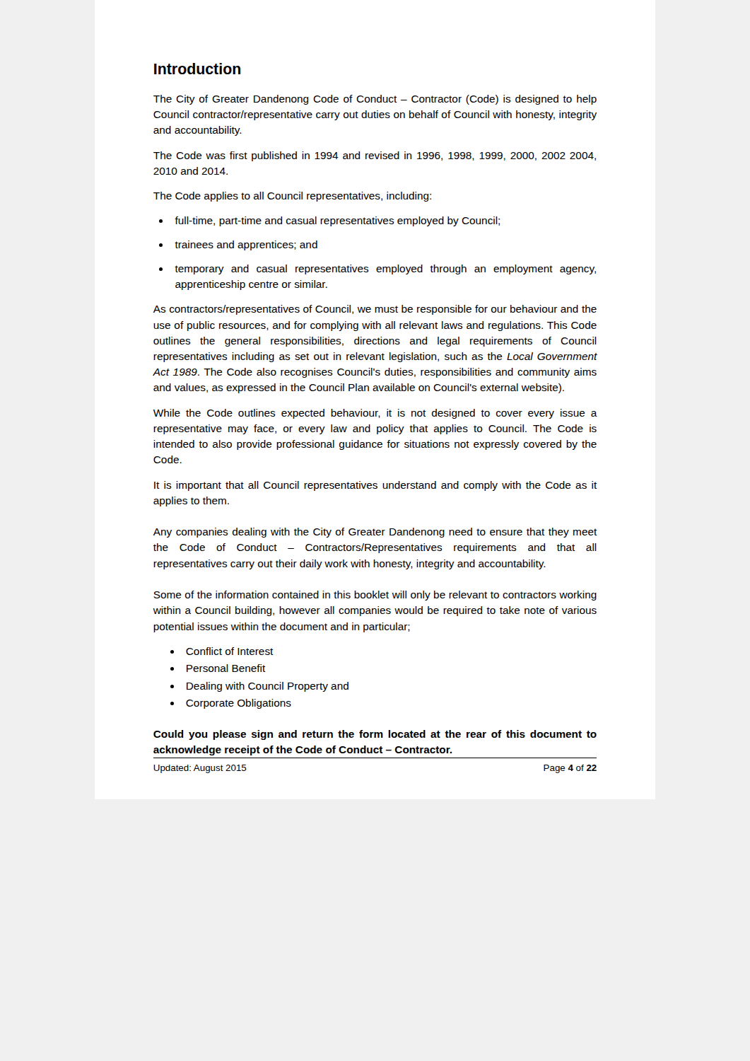Introduction
The City of Greater Dandenong Code of Conduct – Contractor (Code) is designed to help Council contractor/representative carry out duties on behalf of Council with honesty, integrity and accountability.
The Code was first published in 1994 and revised in 1996, 1998, 1999, 2000, 2002 2004, 2010 and 2014.
The Code applies to all Council representatives, including:
full-time, part-time and casual representatives employed by Council;
trainees and apprentices; and
temporary and casual representatives employed through an employment agency, apprenticeship centre or similar.
As contractors/representatives of Council, we must be responsible for our behaviour and the use of public resources, and for complying with all relevant laws and regulations. This Code outlines the general responsibilities, directions and legal requirements of Council representatives including as set out in relevant legislation, such as the Local Government Act 1989. The Code also recognises Council's duties, responsibilities and community aims and values, as expressed in the Council Plan available on Council's external website).
While the Code outlines expected behaviour, it is not designed to cover every issue a representative may face, or every law and policy that applies to Council. The Code is intended to also provide professional guidance for situations not expressly covered by the Code.
It is important that all Council representatives understand and comply with the Code as it applies to them.
Any companies dealing with the City of Greater Dandenong need to ensure that they meet the Code of Conduct – Contractors/Representatives requirements and that all representatives carry out their daily work with honesty, integrity and accountability.
Some of the information contained in this booklet will only be relevant to contractors working within a Council building, however all companies would be required to take note of various potential issues within the document and in particular;
Conflict of Interest
Personal Benefit
Dealing with Council Property and
Corporate Obligations
Could you please sign and return the form located at the rear of this document to acknowledge receipt of the Code of Conduct – Contractor.
Updated: August 2015
Page 4 of 22